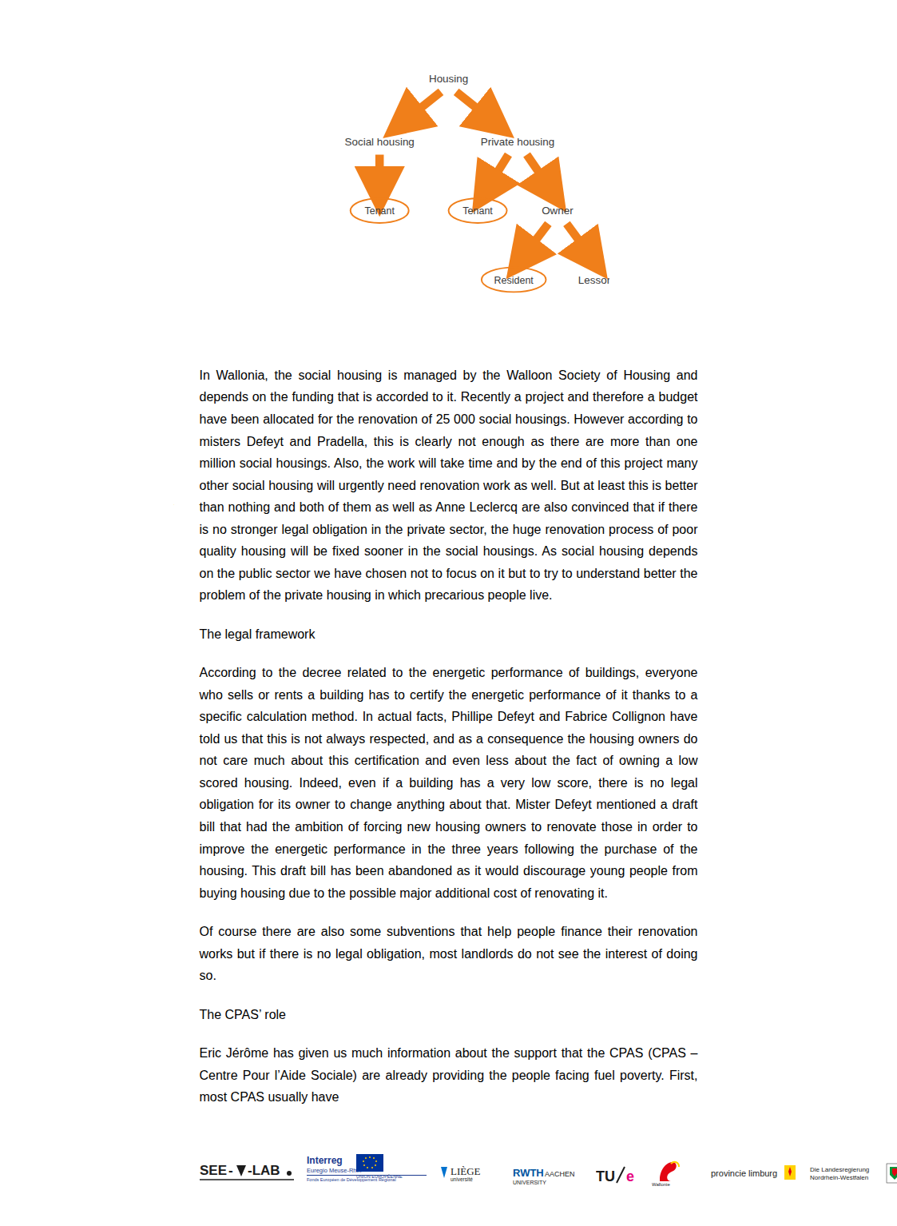Housing Social housing Private housing Tenant Tenant Owner Resident Lessor
In Wallonia, the social housing is managed by the Walloon Society of Housing and depends on the funding that is accorded to it. Recently a project and therefore a budget have been allocated for the renovation of 25 000 social housings. However according to misters Defeyt and Pradella, this is clearly not enough as there are more than one million social housings. Also, the work will take time and by the end of this project many other social housing will urgently need renovation work as well. But at least this is better than nothing and both of them as well as Anne Leclercq are also convinced that if there is no stronger legal obligation in the private sector, the huge renovation process of poor quality housing will be fixed sooner in the social housings. As social housing depends on the public sector we have chosen not to focus on it but to try to understand better the problem of the private housing in which precarious people live.
The legal framework
According to the decree related to the energetic performance of buildings, everyone who sells or rents a building has to certify the energetic performance of it thanks to a specific calculation method. In actual facts, Phillipe Defeyt and Fabrice Collignon have told us that this is not always respected, and as a consequence the housing owners do not care much about this certification and even less about the fact of owning a low scored housing. Indeed, even if a building has a very low score, there is no legal obligation for its owner to change anything about that. Mister Defeyt mentioned a draft bill that had the ambition of forcing new housing owners to renovate those in order to improve the energetic performance in the three years following the purchase of the housing. This draft bill has been abandoned as it would discourage young people from buying housing due to the possible major additional cost of renovating it.
Of course there are also some subventions that help people finance their renovation works but if there is no legal obligation, most landlords do not see the interest of doing so.
The CPAS’ role
Eric Jérôme has given us much information about the support that the CPAS (CPAS – Centre Pour l’Aide Sociale) are already providing the people facing fuel poverty. First, most CPAS usually have
SEE - -LAB
Interreg Euregio Meuse-Rhin UNION EUROPÉENNE Fonds Européen de Développement Régional
LIÈGE université
RWTH AACHEN UNIVERSITY
TU e
Wallonie
provincie limburg
Die Landesregierung Nordrhein-Westfalen